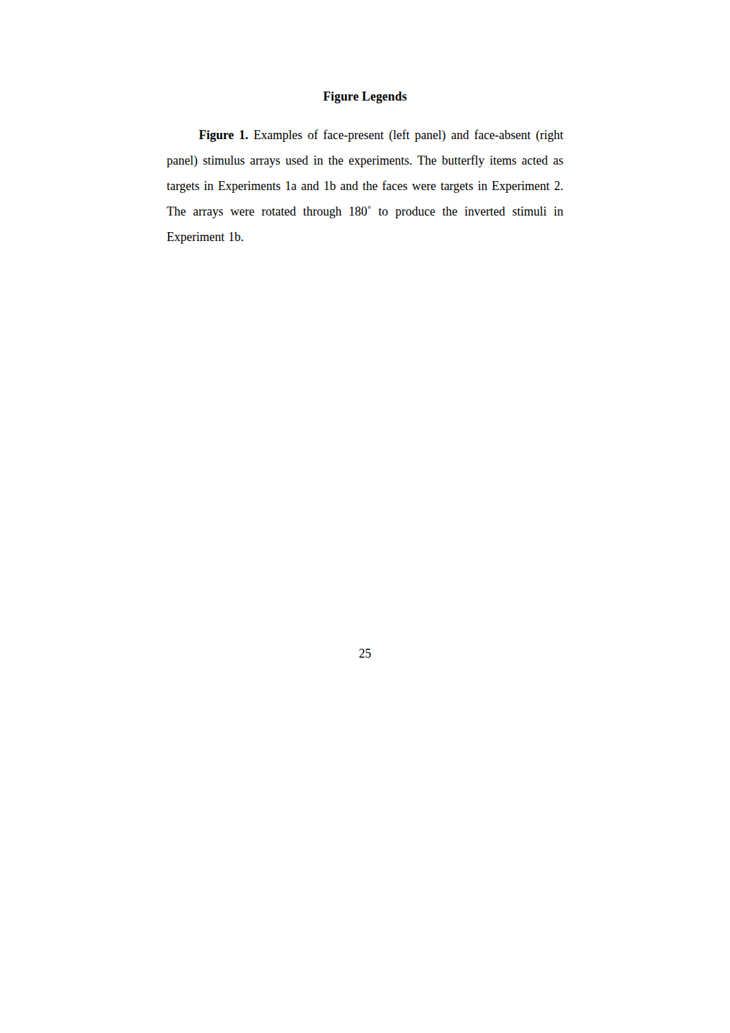Figure Legends
Figure 1. Examples of face-present (left panel) and face-absent (right panel) stimulus arrays used in the experiments. The butterfly items acted as targets in Experiments 1a and 1b and the faces were targets in Experiment 2. The arrays were rotated through 180˚ to produce the inverted stimuli in Experiment 1b.
25